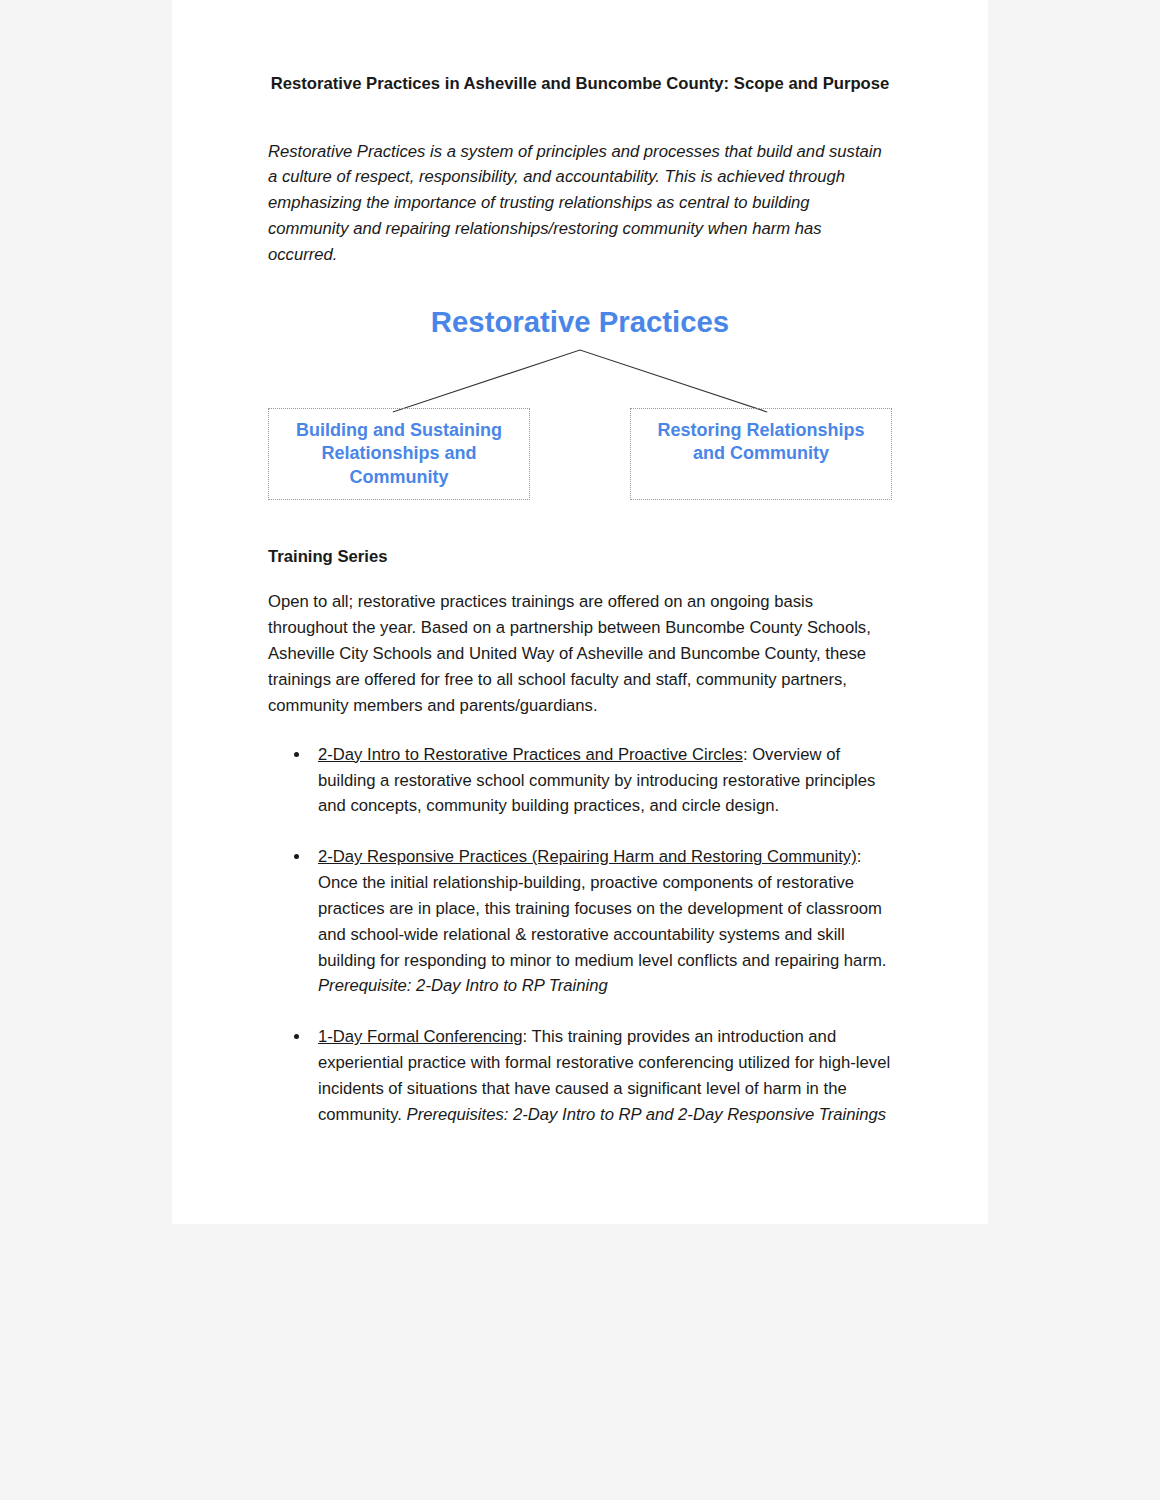Restorative Practices in Asheville and Buncombe County: Scope and Purpose
Restorative Practices is a system of principles and processes that build and sustain a culture of respect, responsibility, and accountability. This is achieved through emphasizing the importance of trusting relationships as central to building community and repairing relationships/restoring community when harm has occurred.
Restorative Practices
Building and Sustaining Relationships and Community
Restoring Relationships and Community
Training Series
Open to all; restorative practices trainings are offered on an ongoing basis throughout the year. Based on a partnership between Buncombe County Schools, Asheville City Schools and United Way of Asheville and Buncombe County, these trainings are offered for free to all school faculty and staff, community partners, community members and parents/guardians.
2-Day Intro to Restorative Practices and Proactive Circles: Overview of building a restorative school community by introducing restorative principles and concepts, community building practices, and circle design.
2-Day Responsive Practices (Repairing Harm and Restoring Community): Once the initial relationship-building, proactive components of restorative practices are in place, this training focuses on the development of classroom and school-wide relational & restorative accountability systems and skill building for responding to minor to medium level conflicts and repairing harm. Prerequisite: 2-Day Intro to RP Training
1-Day Formal Conferencing: This training provides an introduction and experiential practice with formal restorative conferencing utilized for high-level incidents of situations that have caused a significant level of harm in the community. Prerequisites: 2-Day Intro to RP and 2-Day Responsive Trainings